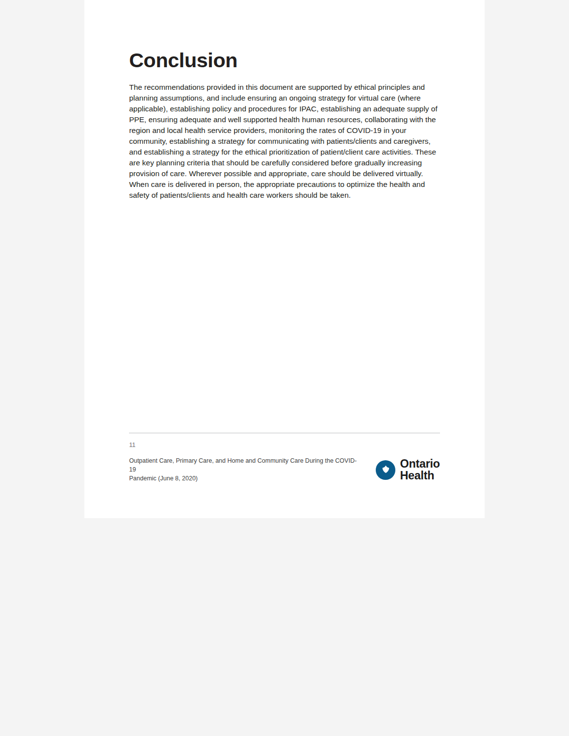Conclusion
The recommendations provided in this document are supported by ethical principles and planning assumptions, and include ensuring an ongoing strategy for virtual care (where applicable), establishing policy and procedures for IPAC, establishing an adequate supply of PPE, ensuring adequate and well supported health human resources, collaborating with the region and local health service providers, monitoring the rates of COVID-19 in your community, establishing a strategy for communicating with patients/clients and caregivers, and establishing a strategy for the ethical prioritization of patient/client care activities. These are key planning criteria that should be carefully considered before gradually increasing provision of care. Wherever possible and appropriate, care should be delivered virtually. When care is delivered in person, the appropriate precautions to optimize the health and safety of patients/clients and health care workers should be taken.
11
Outpatient Care, Primary Care, and Home and Community Care During the COVID-19
Pandemic (June 8, 2020)
Ontario
Health